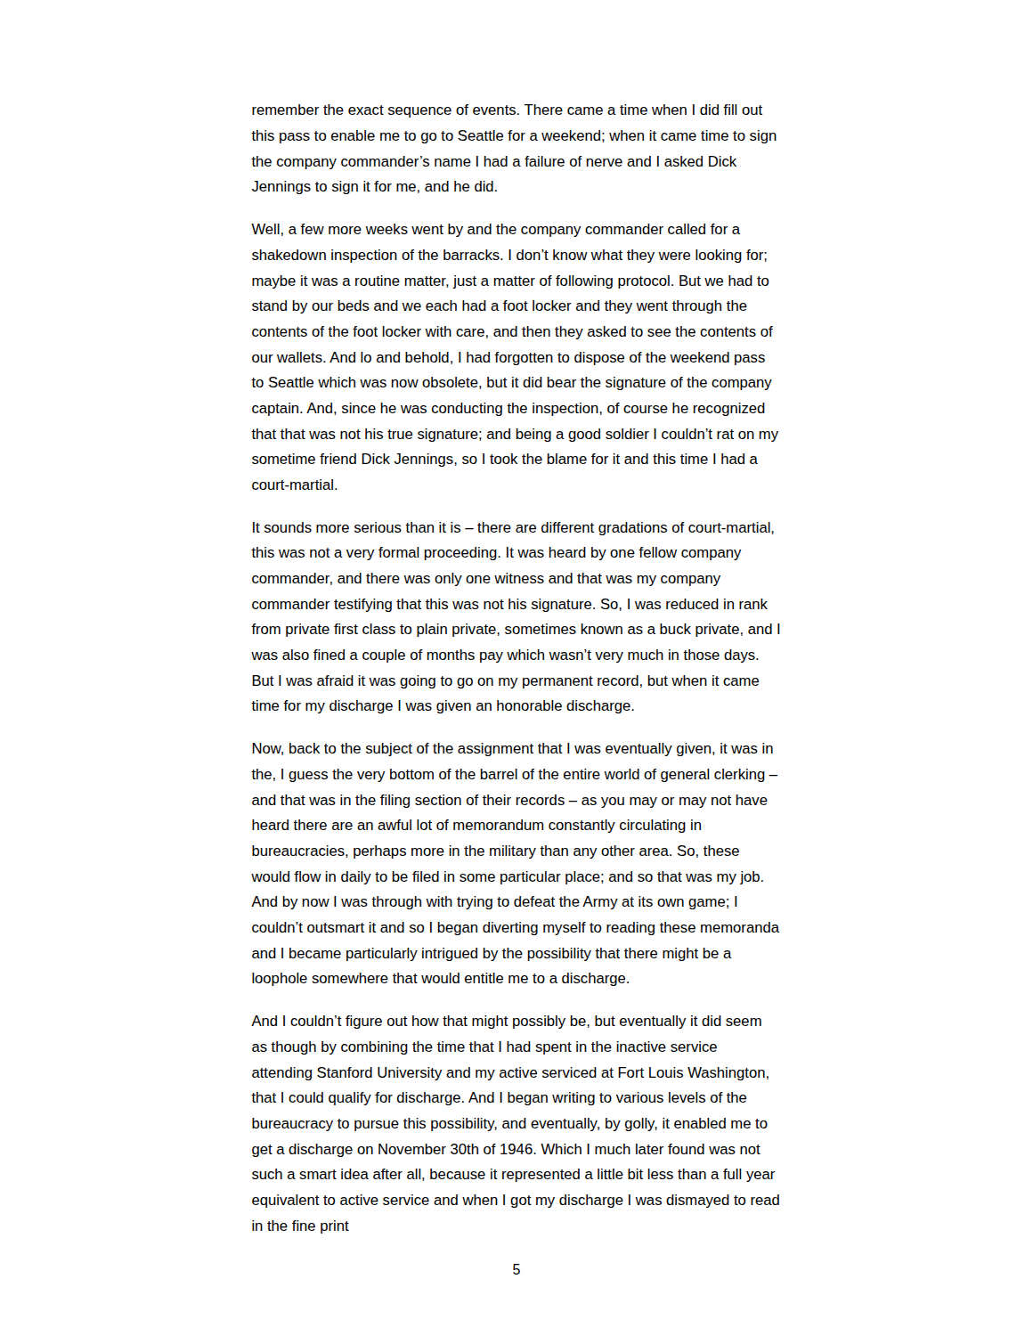remember the exact sequence of events. There came a time when I did fill out this pass to enable me to go to Seattle for a weekend; when it came time to sign the company commander’s name I had a failure of nerve and I asked Dick Jennings to sign it for me, and he did.
Well, a few more weeks went by and the company commander called for a shakedown inspection of the barracks. I don’t know what they were looking for; maybe it was a routine matter, just a matter of following protocol. But we had to stand by our beds and we each had a foot locker and they went through the contents of the foot locker with care, and then they asked to see the contents of our wallets. And lo and behold, I had forgotten to dispose of the weekend pass to Seattle which was now obsolete, but it did bear the signature of the company captain. And, since he was conducting the inspection, of course he recognized that that was not his true signature; and being a good soldier I couldn’t rat on my sometime friend Dick Jennings, so I took the blame for it and this time I had a court-martial.
It sounds more serious than it is – there are different gradations of court-martial, this was not a very formal proceeding. It was heard by one fellow company commander, and there was only one witness and that was my company commander testifying that this was not his signature. So, I was reduced in rank from private first class to plain private, sometimes known as a buck private, and I was also fined a couple of months pay which wasn’t very much in those days. But I was afraid it was going to go on my permanent record, but when it came time for my discharge I was given an honorable discharge.
Now, back to the subject of the assignment that I was eventually given, it was in the, I guess the very bottom of the barrel of the entire world of general clerking – and that was in the filing section of their records – as you may or may not have heard there are an awful lot of memorandum constantly circulating in bureaucracies, perhaps more in the military than any other area. So, these would flow in daily to be filed in some particular place; and so that was my job. And by now I was through with trying to defeat the Army at its own game; I couldn’t outsmart it and so I began diverting myself to reading these memoranda and I became particularly intrigued by the possibility that there might be a loophole somewhere that would entitle me to a discharge.
And I couldn’t figure out how that might possibly be, but eventually it did seem as though by combining the time that I had spent in the inactive service attending Stanford University and my active serviced at Fort Louis Washington, that I could qualify for discharge. And I began writing to various levels of the bureaucracy to pursue this possibility, and eventually, by golly, it enabled me to get a discharge on November 30th of 1946. Which I much later found was not such a smart idea after all, because it represented a little bit less than a full year equivalent to active service and when I got my discharge I was dismayed to read in the fine print
5